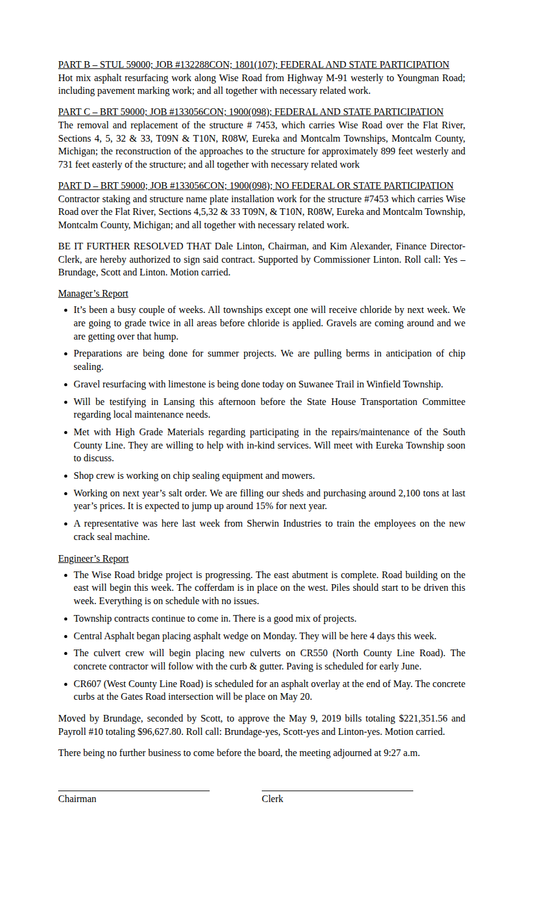PART B – STUL 59000; JOB #132288CON; 1801(107); FEDERAL AND STATE PARTICIPATION
Hot mix asphalt resurfacing work along Wise Road from Highway M-91 westerly to Youngman Road; including pavement marking work; and all together with necessary related work.
PART C – BRT 59000; JOB #133056CON; 1900(098); FEDERAL AND STATE PARTICIPATION
The removal and replacement of the structure # 7453, which carries Wise Road over the Flat River, Sections 4, 5, 32 & 33, T09N & T10N, R08W, Eureka and Montcalm Townships, Montcalm County, Michigan; the reconstruction of the approaches to the structure for approximately 899 feet westerly and 731 feet easterly of the structure; and all together with necessary related work
PART D – BRT 59000; JOB #133056CON; 1900(098); NO FEDERAL OR STATE PARTICIPATION
Contractor staking and structure name plate installation work for the structure #7453 which carries Wise Road over the Flat River, Sections 4,5,32 & 33 T09N, & T10N, R08W, Eureka and Montcalm Township, Montcalm County, Michigan; and all together with necessary related work.
BE IT FURTHER RESOLVED THAT Dale Linton, Chairman, and Kim Alexander, Finance Director-Clerk, are hereby authorized to sign said contract. Supported by Commissioner Linton. Roll call: Yes – Brundage, Scott and Linton. Motion carried.
Manager’s Report
It’s been a busy couple of weeks. All townships except one will receive chloride by next week. We are going to grade twice in all areas before chloride is applied. Gravels are coming around and we are getting over that hump.
Preparations are being done for summer projects. We are pulling berms in anticipation of chip sealing.
Gravel resurfacing with limestone is being done today on Suwanee Trail in Winfield Township.
Will be testifying in Lansing this afternoon before the State House Transportation Committee regarding local maintenance needs.
Met with High Grade Materials regarding participating in the repairs/maintenance of the South County Line. They are willing to help with in-kind services. Will meet with Eureka Township soon to discuss.
Shop crew is working on chip sealing equipment and mowers.
Working on next year’s salt order. We are filling our sheds and purchasing around 2,100 tons at last year’s prices. It is expected to jump up around 15% for next year.
A representative was here last week from Sherwin Industries to train the employees on the new crack seal machine.
Engineer’s Report
The Wise Road bridge project is progressing. The east abutment is complete. Road building on the east will begin this week. The cofferdam is in place on the west. Piles should start to be driven this week. Everything is on schedule with no issues.
Township contracts continue to come in. There is a good mix of projects.
Central Asphalt began placing asphalt wedge on Monday. They will be here 4 days this week.
The culvert crew will begin placing new culverts on CR550 (North County Line Road). The concrete contractor will follow with the curb & gutter. Paving is scheduled for early June.
CR607 (West County Line Road) is scheduled for an asphalt overlay at the end of May. The concrete curbs at the Gates Road intersection will be place on May 20.
Moved by Brundage, seconded by Scott, to approve the May 9, 2019 bills totaling $221,351.56 and Payroll #10 totaling $96,627.80. Roll call: Brundage-yes, Scott-yes and Linton-yes. Motion carried.
There being no further business to come before the board, the meeting adjourned at 9:27 a.m.
| Chairman | Clerk |